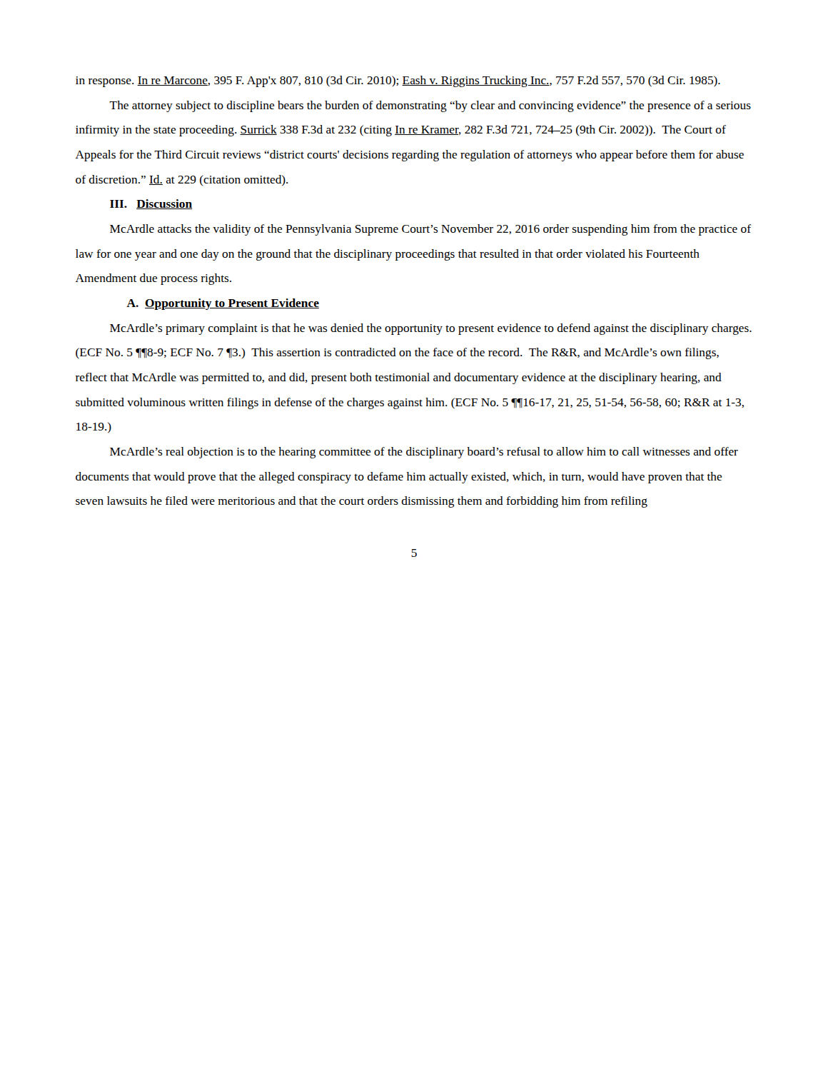in response. In re Marcone, 395 F. App'x 807, 810 (3d Cir. 2010); Eash v. Riggins Trucking Inc., 757 F.2d 557, 570 (3d Cir. 1985).
The attorney subject to discipline bears the burden of demonstrating “by clear and convincing evidence” the presence of a serious infirmity in the state proceeding. Surrick 338 F.3d at 232 (citing In re Kramer, 282 F.3d 721, 724–25 (9th Cir. 2002)). The Court of Appeals for the Third Circuit reviews “district courts' decisions regarding the regulation of attorneys who appear before them for abuse of discretion.” Id. at 229 (citation omitted).
III. Discussion
McArdle attacks the validity of the Pennsylvania Supreme Court’s November 22, 2016 order suspending him from the practice of law for one year and one day on the ground that the disciplinary proceedings that resulted in that order violated his Fourteenth Amendment due process rights.
A. Opportunity to Present Evidence
McArdle’s primary complaint is that he was denied the opportunity to present evidence to defend against the disciplinary charges. (ECF No. 5 ¶¶8-9; ECF No. 7 ¶3.) This assertion is contradicted on the face of the record. The R&R, and McArdle’s own filings, reflect that McArdle was permitted to, and did, present both testimonial and documentary evidence at the disciplinary hearing, and submitted voluminous written filings in defense of the charges against him. (ECF No. 5 ¶¶16-17, 21, 25, 51-54, 56-58, 60; R&R at 1-3, 18-19.)
McArdle’s real objection is to the hearing committee of the disciplinary board’s refusal to allow him to call witnesses and offer documents that would prove that the alleged conspiracy to defame him actually existed, which, in turn, would have proven that the seven lawsuits he filed were meritorious and that the court orders dismissing them and forbidding him from refiling
5